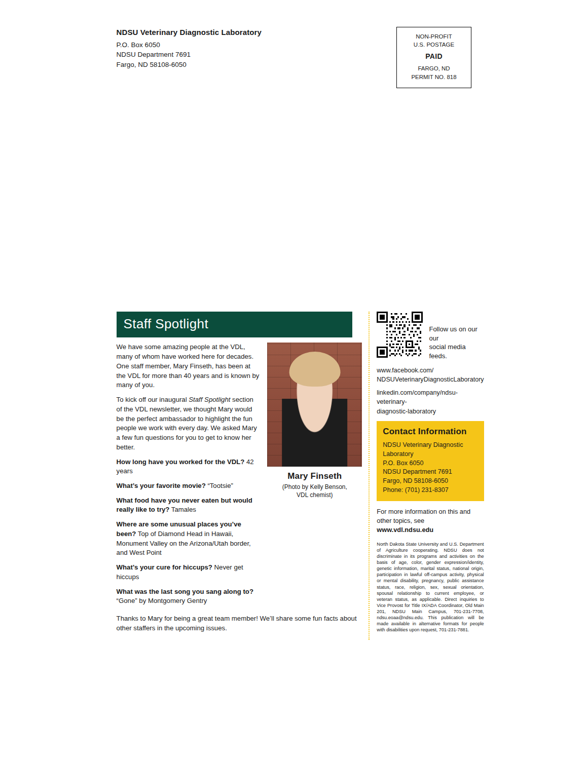NDSU Veterinary Diagnostic Laboratory
P.O. Box 6050
NDSU Department 7691
Fargo, ND 58108-6050
NON-PROFIT
U.S. POSTAGE
PAID
FARGO, ND
PERMIT NO. 818
Staff Spotlight
We have some amazing people at the VDL, many of whom have worked here for decades. One staff member, Mary Finseth, has been at the VDL for more than 40 years and is known by many of you.
To kick off our inaugural Staff Spotlight section of the VDL newsletter, we thought Mary would be the perfect ambassador to highlight the fun people we work with every day. We asked Mary a few fun questions for you to get to know her better.
How long have you worked for the VDL? 42 years
What’s your favorite movie? “Tootsie”
What food have you never eaten but would really like to try? Tamales
Where are some unusual places you’ve been? Top of Diamond Head in Hawaii, Monument Valley on the Arizona/Utah border, and West Point
What’s your cure for hiccups? Never get hiccups
What was the last song you sang along to? “Gone” by Montgomery Gentry
Mary Finseth
(Photo by Kelly Benson,
VDL chemist)
Thanks to Mary for being a great team member! We’ll share some fun facts about other staffers in the upcoming issues.
Follow us on our our
social media feeds.
www.facebook.com/
NDSUVeterinaryDiagnosticLaboratory
linkedin.com/company/ndsu-veterinary-
diagnostic-laboratory
Contact Information
NDSU Veterinary Diagnostic
Laboratory
P.O. Box 6050
NDSU Department 7691
Fargo, ND 58108-6050
Phone: (701) 231-8307
For more information on this and other topics, see www.vdl.ndsu.edu
North Dakota State University and U.S. Department of Agriculture cooperating. NDSU does not discriminate in its programs and activities on the basis of age, color, gender expression/identity, genetic information, marital status, national origin, participation in lawful off-campus activity, physical or mental disability, pregnancy, public assistance status, race, religion, sex, sexual orientation, spousal relationship to current employee, or veteran status, as applicable. Direct inquiries to Vice Provost for Title IX/ADA Coordinator, Old Main 201, NDSU Main Campus, 701-231-7708, ndsu.eoaa@ndsu.edu. This publication will be made available in alternative formats for people with disabilities upon request, 701-231-7881.